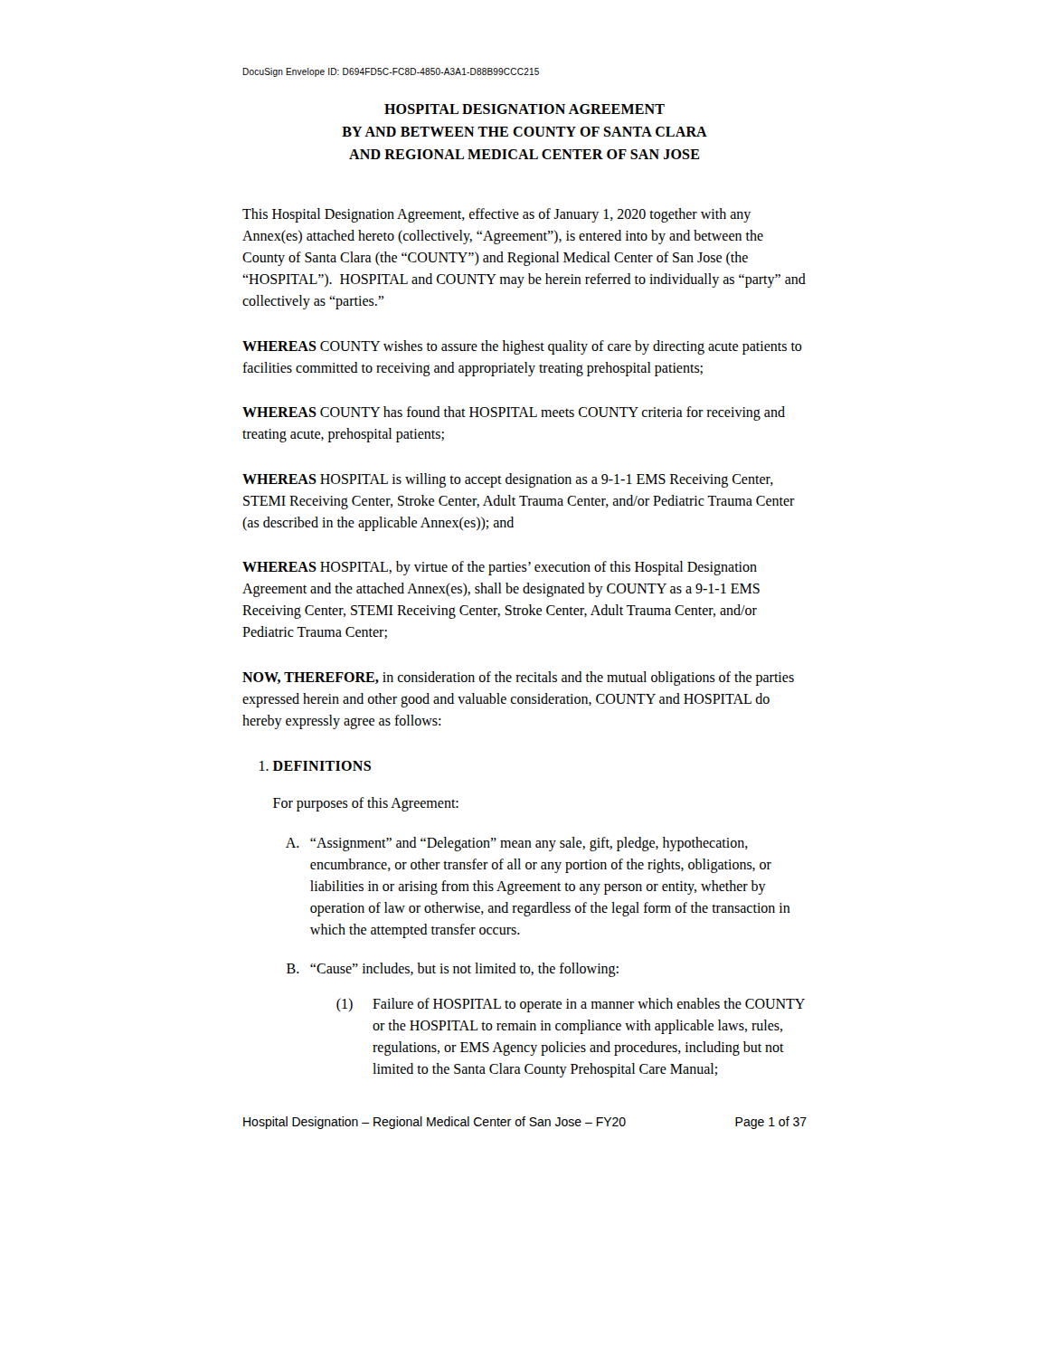DocuSign Envelope ID: D694FD5C-FC8D-4850-A3A1-D88B99CCC215
HOSPITAL DESIGNATION AGREEMENT
BY AND BETWEEN THE COUNTY OF SANTA CLARA
AND REGIONAL MEDICAL CENTER OF SAN JOSE
This Hospital Designation Agreement, effective as of January 1, 2020 together with any Annex(es) attached hereto (collectively, “Agreement”), is entered into by and between the County of Santa Clara (the “COUNTY”) and Regional Medical Center of San Jose (the “HOSPITAL”). HOSPITAL and COUNTY may be herein referred to individually as “party” and collectively as “parties.”
WHEREAS COUNTY wishes to assure the highest quality of care by directing acute patients to facilities committed to receiving and appropriately treating prehospital patients;
WHEREAS COUNTY has found that HOSPITAL meets COUNTY criteria for receiving and treating acute, prehospital patients;
WHEREAS HOSPITAL is willing to accept designation as a 9-1-1 EMS Receiving Center, STEMI Receiving Center, Stroke Center, Adult Trauma Center, and/or Pediatric Trauma Center (as described in the applicable Annex(es)); and
WHEREAS HOSPITAL, by virtue of the parties’ execution of this Hospital Designation Agreement and the attached Annex(es), shall be designated by COUNTY as a 9-1-1 EMS Receiving Center, STEMI Receiving Center, Stroke Center, Adult Trauma Center, and/or Pediatric Trauma Center;
NOW, THEREFORE, in consideration of the recitals and the mutual obligations of the parties expressed herein and other good and valuable consideration, COUNTY and HOSPITAL do hereby expressly agree as follows:
DEFINITIONS
For purposes of this Agreement:
“Assignment” and “Delegation” mean any sale, gift, pledge, hypothecation, encumbrance, or other transfer of all or any portion of the rights, obligations, or liabilities in or arising from this Agreement to any person or entity, whether by operation of law or otherwise, and regardless of the legal form of the transaction in which the attempted transfer occurs.
“Cause” includes, but is not limited to, the following:
Failure of HOSPITAL to operate in a manner which enables the COUNTY or the HOSPITAL to remain in compliance with applicable laws, rules, regulations, or EMS Agency policies and procedures, including but not limited to the Santa Clara County Prehospital Care Manual;
Hospital Designation – Regional Medical Center of San Jose – FY20
Page 1 of 37